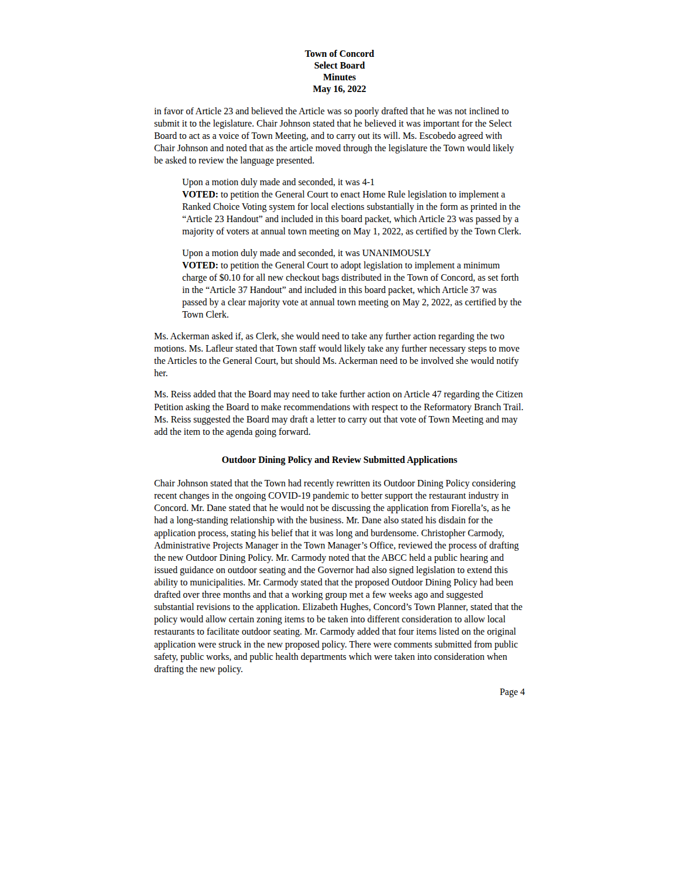Town of Concord
Select Board
Minutes
May 16, 2022
in favor of Article 23 and believed the Article was so poorly drafted that he was not inclined to submit it to the legislature. Chair Johnson stated that he believed it was important for the Select Board to act as a voice of Town Meeting, and to carry out its will. Ms. Escobedo agreed with Chair Johnson and noted that as the article moved through the legislature the Town would likely be asked to review the language presented.
Upon a motion duly made and seconded, it was 4-1
VOTED: to petition the General Court to enact Home Rule legislation to implement a Ranked Choice Voting system for local elections substantially in the form as printed in the “Article 23 Handout” and included in this board packet, which Article 23 was passed by a majority of voters at annual town meeting on May 1, 2022, as certified by the Town Clerk.
Upon a motion duly made and seconded, it was UNANIMOUSLY
VOTED: to petition the General Court to adopt legislation to implement a minimum charge of $0.10 for all new checkout bags distributed in the Town of Concord, as set forth in the “Article 37 Handout” and included in this board packet, which Article 37 was passed by a clear majority vote at annual town meeting on May 2, 2022, as certified by the Town Clerk.
Ms. Ackerman asked if, as Clerk, she would need to take any further action regarding the two motions. Ms. Lafleur stated that Town staff would likely take any further necessary steps to move the Articles to the General Court, but should Ms. Ackerman need to be involved she would notify her.
Ms. Reiss added that the Board may need to take further action on Article 47 regarding the Citizen Petition asking the Board to make recommendations with respect to the Reformatory Branch Trail. Ms. Reiss suggested the Board may draft a letter to carry out that vote of Town Meeting and may add the item to the agenda going forward.
Outdoor Dining Policy and Review Submitted Applications
Chair Johnson stated that the Town had recently rewritten its Outdoor Dining Policy considering recent changes in the ongoing COVID-19 pandemic to better support the restaurant industry in Concord. Mr. Dane stated that he would not be discussing the application from Fiorella’s, as he had a long-standing relationship with the business. Mr. Dane also stated his disdain for the application process, stating his belief that it was long and burdensome. Christopher Carmody, Administrative Projects Manager in the Town Manager’s Office, reviewed the process of drafting the new Outdoor Dining Policy. Mr. Carmody noted that the ABCC held a public hearing and issued guidance on outdoor seating and the Governor had also signed legislation to extend this ability to municipalities. Mr. Carmody stated that the proposed Outdoor Dining Policy had been drafted over three months and that a working group met a few weeks ago and suggested substantial revisions to the application. Elizabeth Hughes, Concord’s Town Planner, stated that the policy would allow certain zoning items to be taken into different consideration to allow local restaurants to facilitate outdoor seating. Mr. Carmody added that four items listed on the original application were struck in the new proposed policy. There were comments submitted from public safety, public works, and public health departments which were taken into consideration when drafting the new policy.
Page 4